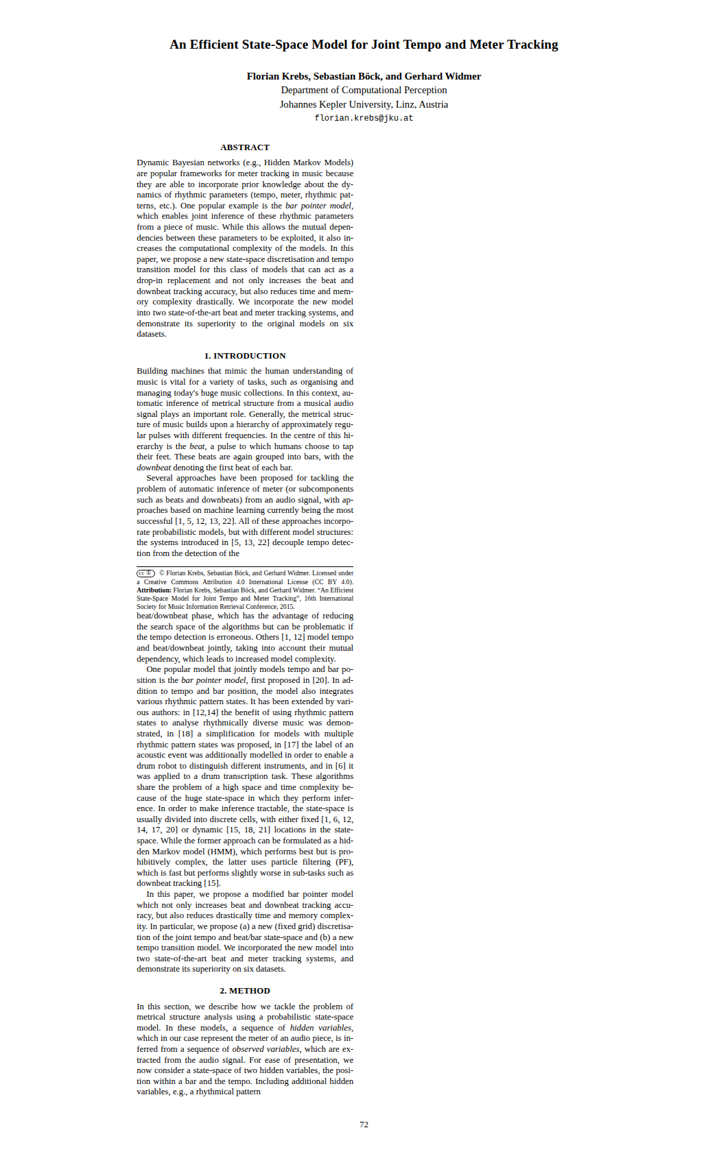An Efficient State-Space Model for Joint Tempo and Meter Tracking
Florian Krebs, Sebastian Böck, and Gerhard Widmer
Department of Computational Perception
Johannes Kepler University, Linz, Austria
florian.krebs@jku.at
Abstract
Dynamic Bayesian networks (e.g., Hidden Markov Models) are popular frameworks for meter tracking in music because they are able to incorporate prior knowledge about the dynamics of rhythmic parameters (tempo, meter, rhythmic patterns, etc.). One popular example is the bar pointer model, which enables joint inference of these rhythmic parameters from a piece of music. While this allows the mutual dependencies between these parameters to be exploited, it also increases the computational complexity of the models. In this paper, we propose a new state-space discretisation and tempo transition model for this class of models that can act as a drop-in replacement and not only increases the beat and downbeat tracking accuracy, but also reduces time and memory complexity drastically. We incorporate the new model into two state-of-the-art beat and meter tracking systems, and demonstrate its superiority to the original models on six datasets.
1. Introduction
Building machines that mimic the human understanding of music is vital for a variety of tasks, such as organising and managing today's huge music collections. In this context, automatic inference of metrical structure from a musical audio signal plays an important role. Generally, the metrical structure of music builds upon a hierarchy of approximately regular pulses with different frequencies. In the centre of this hierarchy is the beat, a pulse to which humans choose to tap their feet. These beats are again grouped into bars, with the downbeat denoting the first beat of each bar.
Several approaches have been proposed for tackling the problem of automatic inference of meter (or subcomponents such as beats and downbeats) from an audio signal, with approaches based on machine learning currently being the most successful [1, 5, 12, 13, 22]. All of these approaches incorporate probabilistic models, but with different model structures: the systems introduced in [5, 13, 22] decouple tempo detection from the detection of the
cc ① © Florian Krebs, Sebastian Böck, and Gerhard Widmer. Licensed under a Creative Commons Attribution 4.0 International License (CC BY 4.0). Attribution: Florian Krebs, Sebastian Böck, and Gerhard Widmer. “An Efficient State-Space Model for Joint Tempo and Meter Tracking”, 16th International Society for Music Information Retrieval Conference, 2015.
beat/downbeat phase, which has the advantage of reducing the search space of the algorithms but can be problematic if the tempo detection is erroneous. Others [1, 12] model tempo and beat/downbeat jointly, taking into account their mutual dependency, which leads to increased model complexity.
One popular model that jointly models tempo and bar position is the bar pointer model, first proposed in [20]. In addition to tempo and bar position, the model also integrates various rhythmic pattern states. It has been extended by various authors: in [12,14] the benefit of using rhythmic pattern states to analyse rhythmically diverse music was demonstrated, in [18] a simplification for models with multiple rhythmic pattern states was proposed, in [17] the label of an acoustic event was additionally modelled in order to enable a drum robot to distinguish different instruments, and in [6] it was applied to a drum transcription task. These algorithms share the problem of a high space and time complexity because of the huge state-space in which they perform inference. In order to make inference tractable, the state-space is usually divided into discrete cells, with either fixed [1, 6, 12, 14, 17, 20] or dynamic [15, 18, 21] locations in the state-space. While the former approach can be formulated as a hidden Markov model (HMM), which performs best but is prohibitively complex, the latter uses particle filtering (PF), which is fast but performs slightly worse in sub-tasks such as downbeat tracking [15].
In this paper, we propose a modified bar pointer model which not only increases beat and downbeat tracking accuracy, but also reduces drastically time and memory complexity. In particular, we propose (a) a new (fixed grid) discretisation of the joint tempo and beat/bar state-space and (b) a new tempo transition model. We incorporated the new model into two state-of-the-art beat and meter tracking systems, and demonstrate its superiority on six datasets.
2. Method
In this section, we describe how we tackle the problem of metrical structure analysis using a probabilistic state-space model. In these models, a sequence of hidden variables, which in our case represent the meter of an audio piece, is inferred from a sequence of observed variables, which are extracted from the audio signal. For ease of presentation, we now consider a state-space of two hidden variables, the position within a bar and the tempo. Including additional hidden variables, e.g., a rhythmical pattern
72